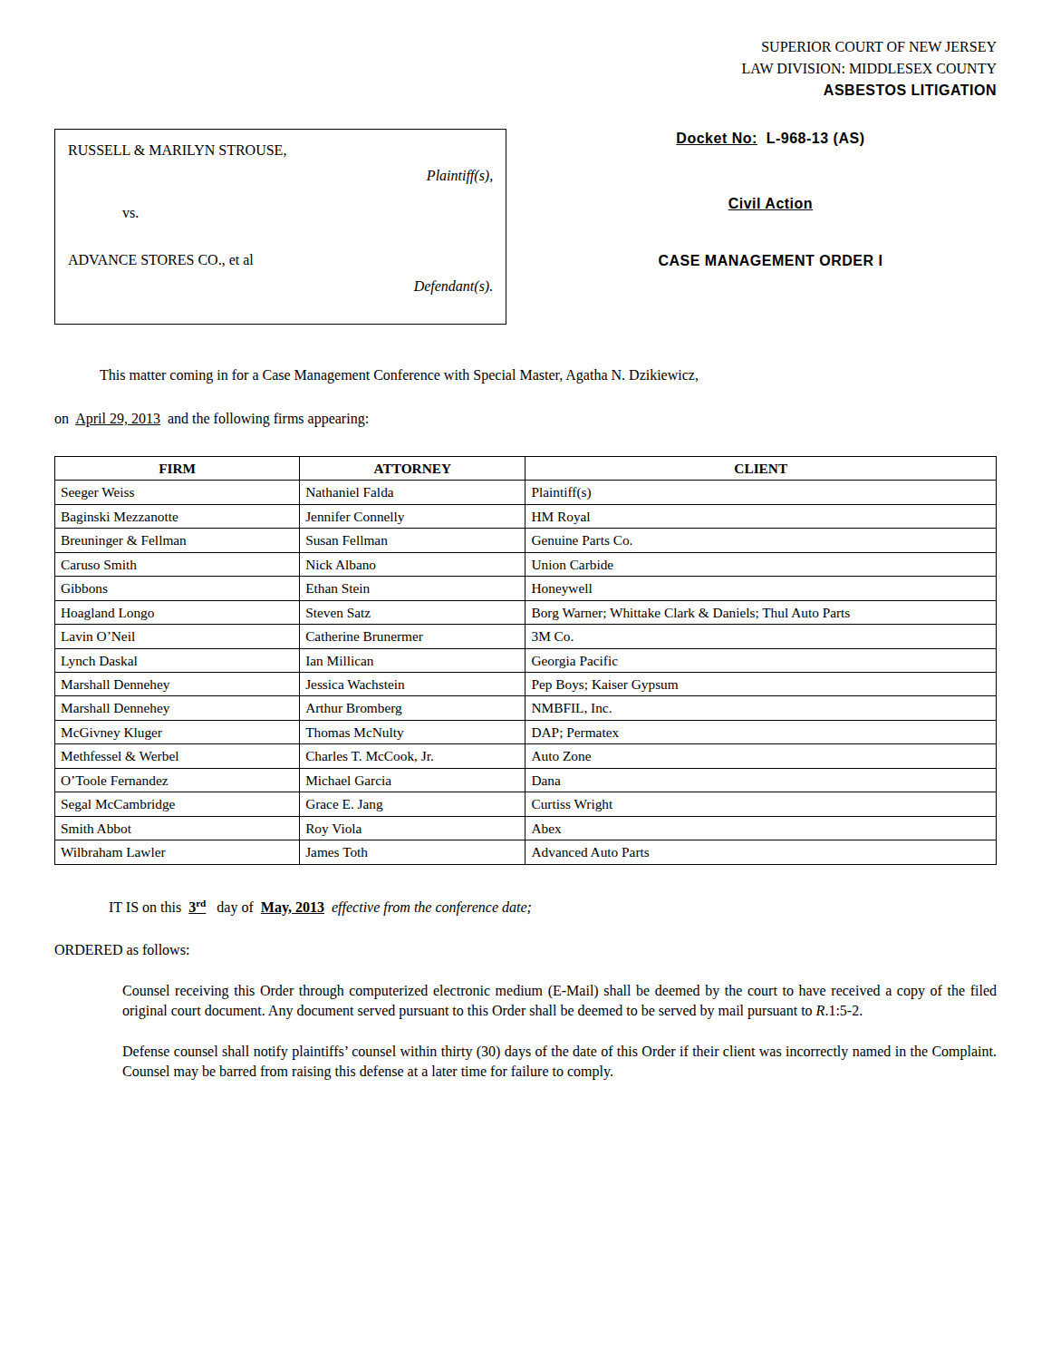SUPERIOR COURT OF NEW JERSEY
LAW DIVISION: MIDDLESEX COUNTY
ASBESTOS LITIGATION
RUSSELL & MARILYN STROUSE,
Plaintiff(s),
vs.
ADVANCE STORES CO., et al
Defendant(s).
Docket No: L-968-13 (AS)
Civil Action
CASE MANAGEMENT ORDER I
This matter coming in for a Case Management Conference with Special Master, Agatha N. Dzikiewicz,
on April 29, 2013 and the following firms appearing:
| FIRM | ATTORNEY | CLIENT |
| --- | --- | --- |
| Seeger Weiss | Nathaniel Falda | Plaintiff(s) |
| Baginski Mezzanotte | Jennifer Connelly | HM Royal |
| Breuninger & Fellman | Susan Fellman | Genuine Parts Co. |
| Caruso Smith | Nick Albano | Union Carbide |
| Gibbons | Ethan Stein | Honeywell |
| Hoagland Longo | Steven Satz | Borg Warner; Whittake Clark & Daniels; Thul Auto Parts |
| Lavin O’Neil | Catherine Brunermer | 3M Co. |
| Lynch Daskal | Ian Millican | Georgia Pacific |
| Marshall Dennehey | Jessica Wachstein | Pep Boys; Kaiser Gypsum |
| Marshall Dennehey | Arthur Bromberg | NMBFIL, Inc. |
| McGivney Kluger | Thomas McNulty | DAP; Permatex |
| Methfessel & Werbel | Charles T. McCook, Jr. | Auto Zone |
| O’Toole Fernandez | Michael Garcia | Dana |
| Segal McCambridge | Grace E. Jang | Curtiss Wright |
| Smith Abbot | Roy Viola | Abex |
| Wilbraham Lawler | James Toth | Advanced Auto Parts |
IT IS on this 3rd day of May, 2013 effective from the conference date;
ORDERED as follows:
Counsel receiving this Order through computerized electronic medium (E-Mail) shall be deemed by the court to have received a copy of the filed original court document. Any document served pursuant to this Order shall be deemed to be served by mail pursuant to R.1:5-2.
Defense counsel shall notify plaintiffs’ counsel within thirty (30) days of the date of this Order if their client was incorrectly named in the Complaint. Counsel may be barred from raising this defense at a later time for failure to comply.